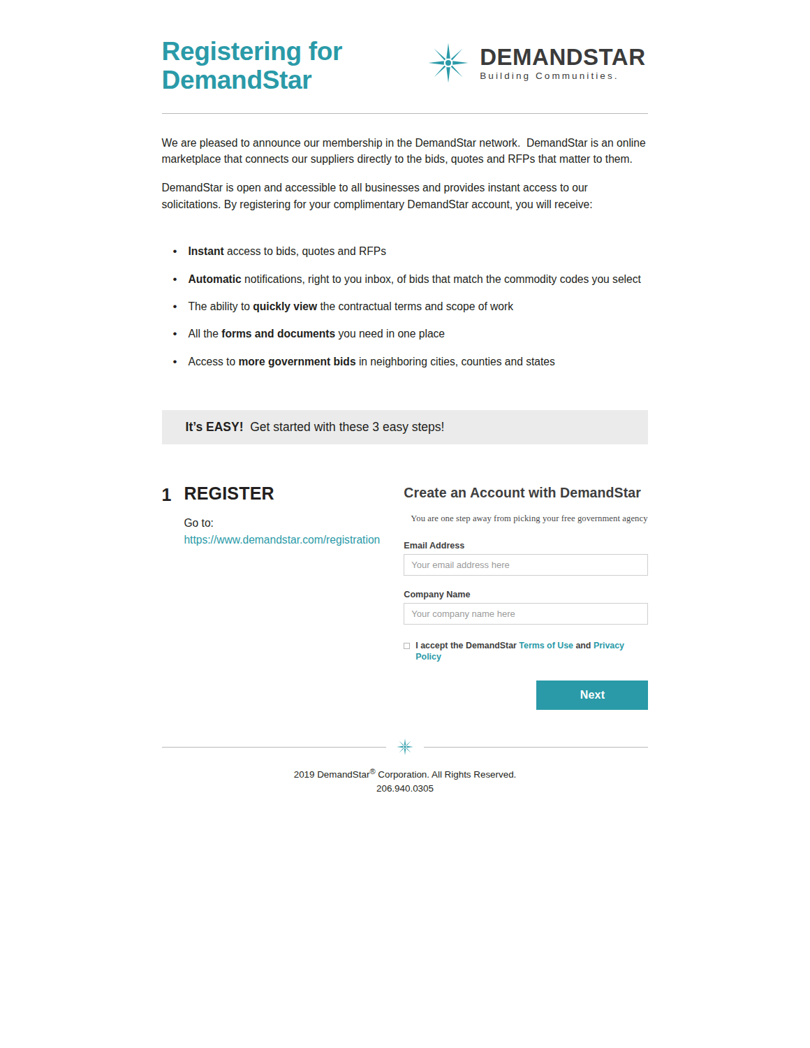Registering for
DemandStar
DEMANDSTAR Building Communities.
We are pleased to announce our membership in the DemandStar network. DemandStar is an online marketplace that connects our suppliers directly to the bids, quotes and RFPs that matter to them.
DemandStar is open and accessible to all businesses and provides instant access to our solicitations. By registering for your complimentary DemandStar account, you will receive:
Instant access to bids, quotes and RFPs
Automatic notifications, right to you inbox, of bids that match the commodity codes you select
The ability to quickly view the contractual terms and scope of work
All the forms and documents you need in one place
Access to more government bids in neighboring cities, counties and states
It’s EASY! Get started with these 3 easy steps!
1
REGISTER
Go to:
https://www.demandstar.com/registration
Create an Account with DemandStar
You are one step away from picking your free government agency
Email Address
Your email address here
Company Name
Your company name here
I accept the DemandStar Terms of Use and Privacy Policy
Next
2019 DemandStar® Corporation. All Rights Reserved.
206.940.0305